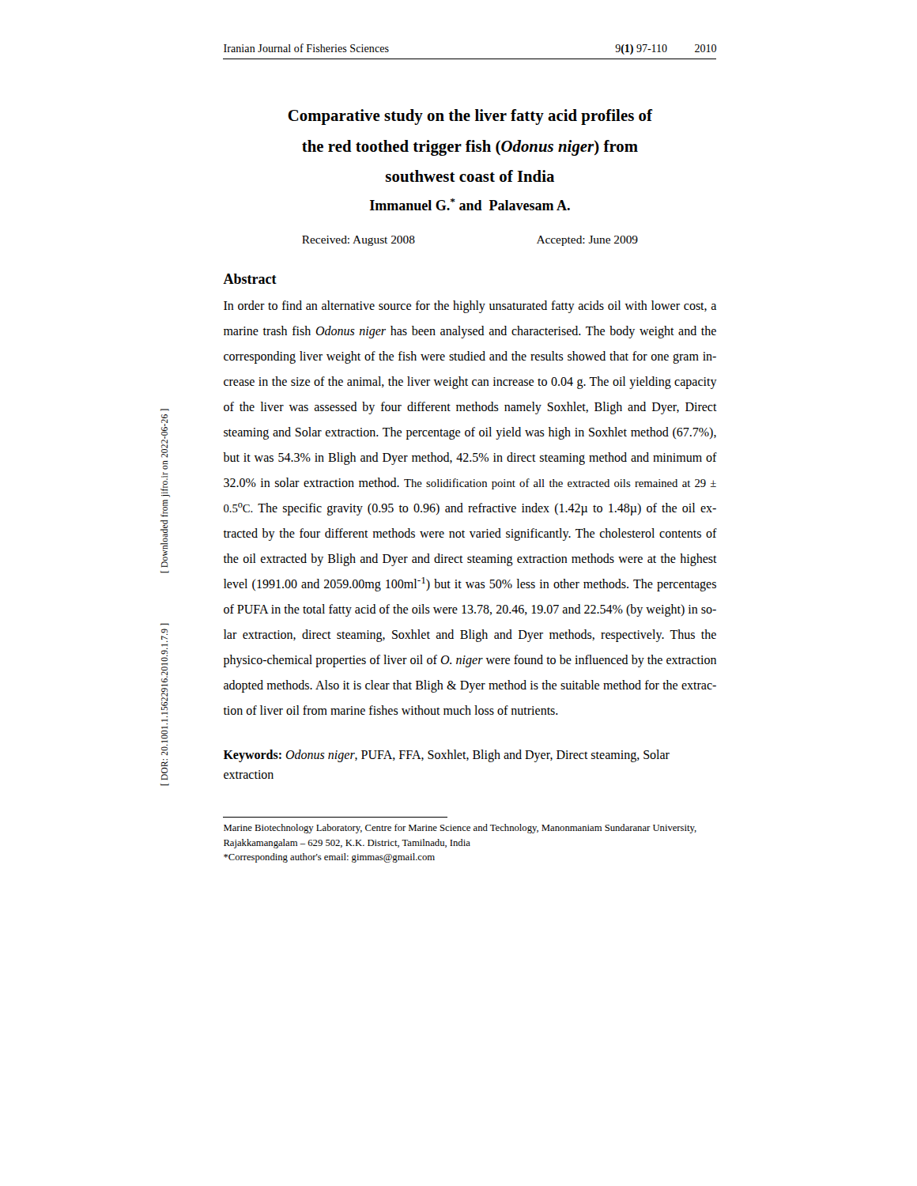[ Downloaded from jifro.ir on 2022-06-26 ]
[ DOR: 20.1001.1.15622916.2010.9.1.7.9 ]
Iranian Journal of Fisheries Sciences 9(1) 97-110 2010
Comparative study on the liver fatty acid profiles of
the red toothed trigger fish (Odonus niger) from
southwest coast of India
Immanuel G.* and Palavesam A.
Received: August 2008 Accepted: June 2009
Abstract
In order to find an alternative source for the highly unsaturated fatty acids oil with lower cost, a marine trash fish Odonus niger has been analysed and characterised. The body weight and the corresponding liver weight of the fish were studied and the results showed that for one gram increase in the size of the animal, the liver weight can increase to 0.04 g. The oil yielding capacity of the liver was assessed by four different methods namely Soxhlet, Bligh and Dyer, Direct steaming and Solar extraction. The percentage of oil yield was high in Soxhlet method (67.7%), but it was 54.3% in Bligh and Dyer method, 42.5% in direct steaming method and minimum of 32.0% in solar extraction method. The solidification point of all the extracted oils remained at 29 ± 0.5oC. The specific gravity (0.95 to 0.96) and refractive index (1.42µ to 1.48µ) of the oil extracted by the four different methods were not varied significantly. The cholesterol contents of the oil extracted by Bligh and Dyer and direct steaming extraction methods were at the highest level (1991.00 and 2059.00mg 100ml-1) but it was 50% less in other methods. The percentages of PUFA in the total fatty acid of the oils were 13.78, 20.46, 19.07 and 22.54% (by weight) in solar extraction, direct steaming, Soxhlet and Bligh and Dyer methods, respectively. Thus the physico-chemical properties of liver oil of O. niger were found to be influenced by the extraction adopted methods. Also it is clear that Bligh & Dyer method is the suitable method for the extraction of liver oil from marine fishes without much loss of nutrients.
Keywords: Odonus niger, PUFA, FFA, Soxhlet, Bligh and Dyer, Direct steaming, Solar extraction
Marine Biotechnology Laboratory, Centre for Marine Science and Technology, Manonmaniam Sundaranar University,
Rajakkamangalam – 629 502, K.K. District, Tamilnadu, India
*Corresponding author's email: gimmas@gmail.com